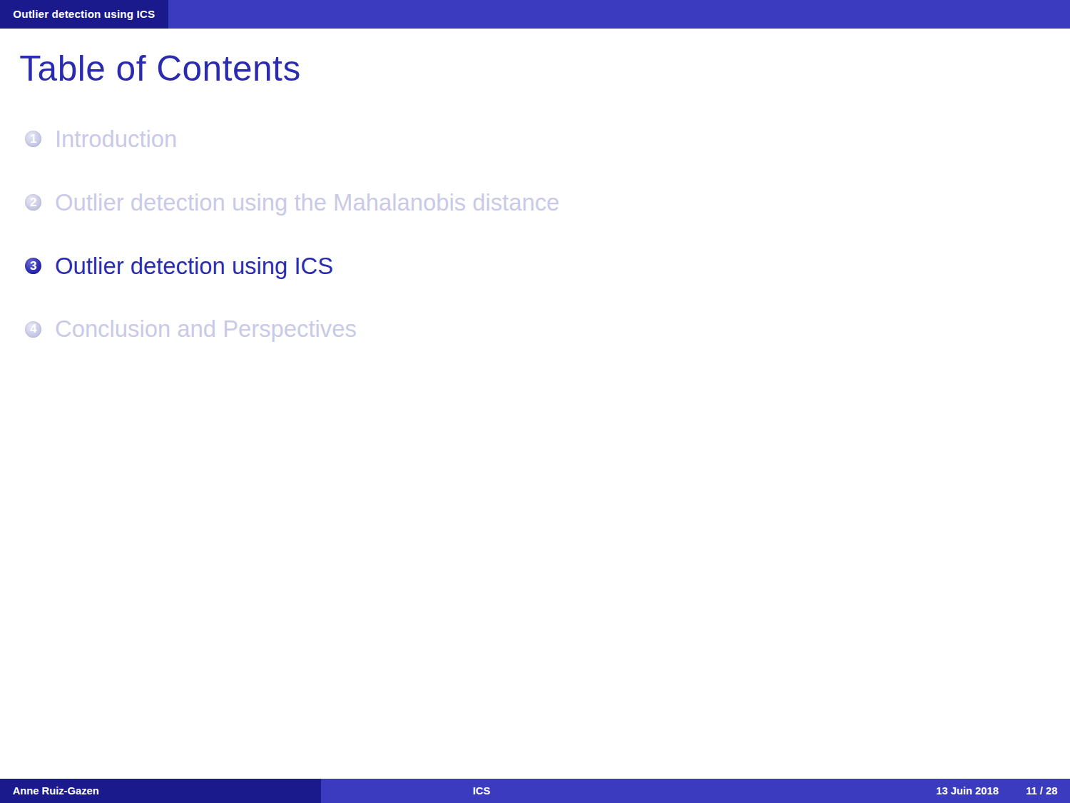Outlier detection using ICS
Table of Contents
1 Introduction
2 Outlier detection using the Mahalanobis distance
3 Outlier detection using ICS
4 Conclusion and Perspectives
Anne Ruiz-Gazen
ICS
13 Juin 2018 11 / 28